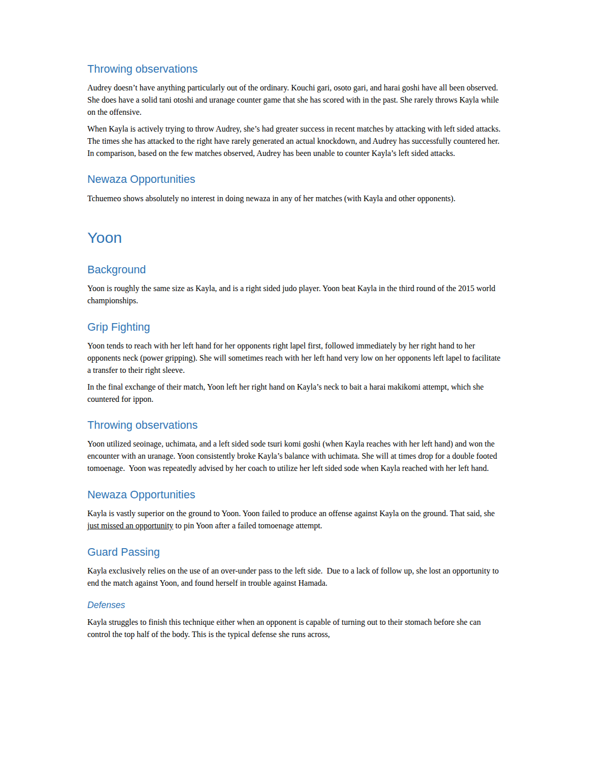Throwing observations
Audrey doesn’t have anything particularly out of the ordinary. Kouchi gari, osoto gari, and harai goshi have all been observed. She does have a solid tani otoshi and uranage counter game that she has scored with in the past. She rarely throws Kayla while on the offensive.
When Kayla is actively trying to throw Audrey, she’s had greater success in recent matches by attacking with left sided attacks. The times she has attacked to the right have rarely generated an actual knockdown, and Audrey has successfully countered her. In comparison, based on the few matches observed, Audrey has been unable to counter Kayla’s left sided attacks.
Newaza Opportunities
Tchuemeo shows absolutely no interest in doing newaza in any of her matches (with Kayla and other opponents).
Yoon
Background
Yoon is roughly the same size as Kayla, and is a right sided judo player. Yoon beat Kayla in the third round of the 2015 world championships.
Grip Fighting
Yoon tends to reach with her left hand for her opponents right lapel first, followed immediately by her right hand to her opponents neck (power gripping). She will sometimes reach with her left hand very low on her opponents left lapel to facilitate a transfer to their right sleeve.
In the final exchange of their match, Yoon left her right hand on Kayla’s neck to bait a harai makikomi attempt, which she countered for ippon.
Throwing observations
Yoon utilized seoinage, uchimata, and a left sided sode tsuri komi goshi (when Kayla reaches with her left hand) and won the encounter with an uranage. Yoon consistently broke Kayla’s balance with uchimata. She will at times drop for a double footed tomoenage. Yoon was repeatedly advised by her coach to utilize her left sided sode when Kayla reached with her left hand.
Newaza Opportunities
Kayla is vastly superior on the ground to Yoon. Yoon failed to produce an offense against Kayla on the ground. That said, she just missed an opportunity to pin Yoon after a failed tomoenage attempt.
Guard Passing
Kayla exclusively relies on the use of an over-under pass to the left side. Due to a lack of follow up, she lost an opportunity to end the match against Yoon, and found herself in trouble against Hamada.
Defenses
Kayla struggles to finish this technique either when an opponent is capable of turning out to their stomach before she can control the top half of the body. This is the typical defense she runs across,